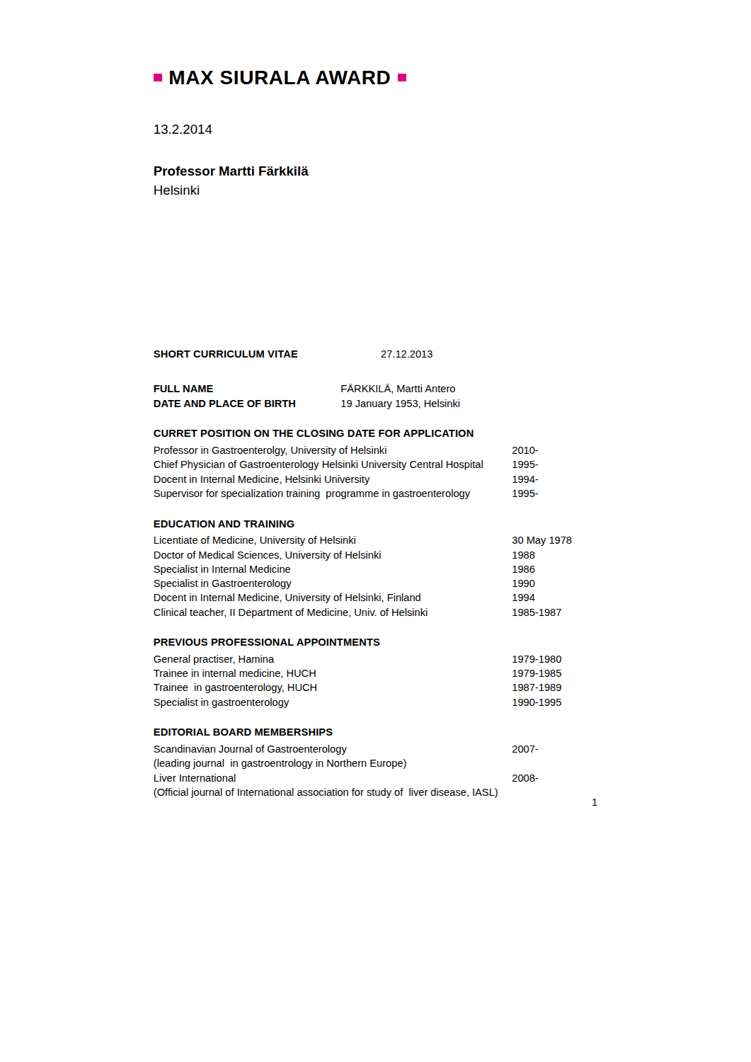MAX SIURALA AWARD
13.2.2014
Professor Martti Färkkilä
Helsinki
SHORT CURRICULUM VITAE 27.12.2013
| FULL NAME | FÄRKKILÄ, Martti Antero |
| DATE AND PLACE OF BIRTH | 19 January 1953, Helsinki |
CURRET POSITION ON THE CLOSING DATE FOR APPLICATION
| Professor in Gastroenterolgy, University of Helsinki | 2010- |
| Chief Physician of Gastroenterology Helsinki University Central Hospital | 1995- |
| Docent in Internal Medicine, Helsinki University | 1994- |
| Supervisor for specialization training programme in gastroenterology | 1995- |
EDUCATION AND TRAINING
| Licentiate of Medicine, University of Helsinki | 30 May 1978 |
| Doctor of Medical Sciences, University of Helsinki | 1988 |
| Specialist in Internal Medicine | 1986 |
| Specialist in Gastroenterology | 1990 |
| Docent in Internal Medicine, University of Helsinki, Finland | 1994 |
| Clinical teacher, II Department of Medicine, Univ. of Helsinki | 1985-1987 |
PREVIOUS PROFESSIONAL APPOINTMENTS
| General practiser, Hamina | 1979-1980 |
| Trainee in internal medicine, HUCH | 1979-1985 |
| Trainee in gastroenterology, HUCH | 1987-1989 |
| Specialist in gastroenterology | 1990-1995 |
EDITORIAL BOARD MEMBERSHIPS
| Scandinavian Journal of Gastroenterology | 2007- |
| (leading journal in gastroentrology in Northern Europe) | |
| Liver International | 2008- |
| (Official journal of International association for study of liver disease, IASL) | |
1